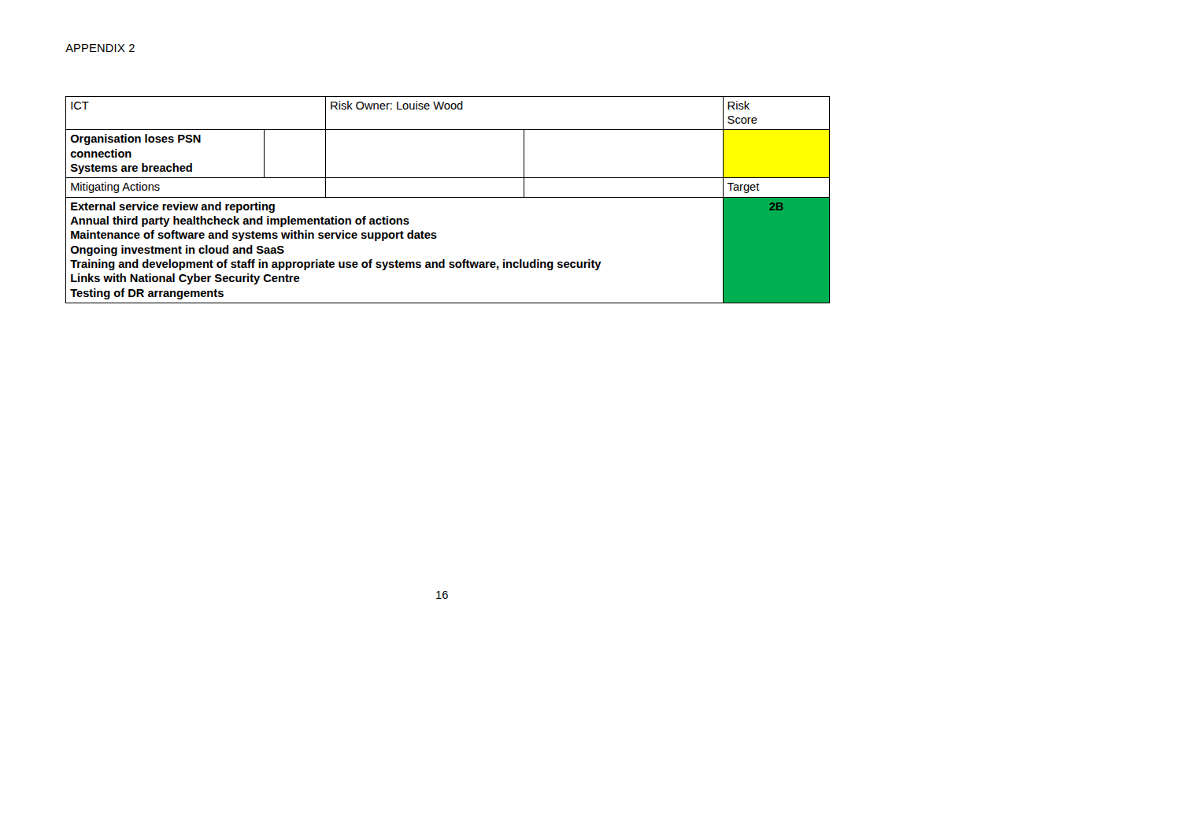APPENDIX 2
| ICT | Risk Owner: Louise Wood | Risk Score |
| Organisation loses PSN connection Systems are breached | | | | |
| Mitigating Actions | | | Target |
| External service review and reporting Annual third party healthcheck and implementation of actions Maintenance of software and systems within service support dates Ongoing investment in cloud and SaaS Training and development of staff in appropriate use of systems and software, including security Links with National Cyber Security Centre Testing of DR arrangements | 2B |
16